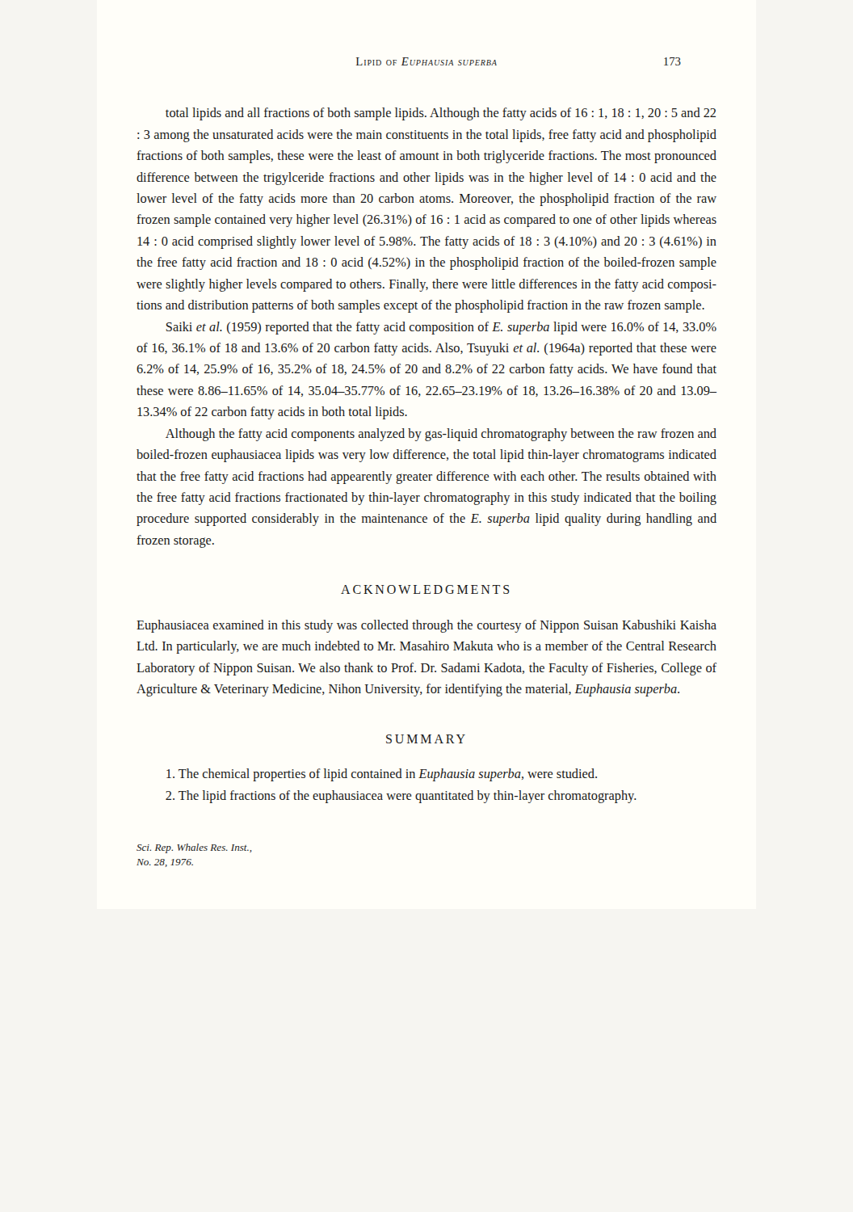Lipid of Euphausia superba 173
total lipids and all fractions of both sample lipids. Although the fatty acids of 16 : 1, 18 : 1, 20 : 5 and 22 : 3 among the unsaturated acids were the main constituents in the total lipids, free fatty acid and phospholipid fractions of both samples, these were the least of amount in both triglyceride fractions. The most pronounced difference between the trigylceride fractions and other lipids was in the higher level of 14 : 0 acid and the lower level of the fatty acids more than 20 carbon atoms. Moreover, the phospholipid fraction of the raw frozen sample contained very higher level (26.31%) of 16 : 1 acid as compared to one of other lipids whereas 14 : 0 acid comprised slightly lower level of 5.98%. The fatty acids of 18 : 3 (4.10%) and 20 : 3 (4.61%) in the free fatty acid fraction and 18 : 0 acid (4.52%) in the phospholipid fraction of the boiled-frozen sample were slightly higher levels compared to others. Finally, there were little differences in the fatty acid compositions and distribution patterns of both samples except of the phospholipid fraction in the raw frozen sample.
Saiki et al. (1959) reported that the fatty acid composition of E. superba lipid were 16.0% of 14, 33.0% of 16, 36.1% of 18 and 13.6% of 20 carbon fatty acids. Also, Tsuyuki et al. (1964a) reported that these were 6.2% of 14, 25.9% of 16, 35.2% of 18, 24.5% of 20 and 8.2% of 22 carbon fatty acids. We have found that these were 8.86–11.65% of 14, 35.04–35.77% of 16, 22.65–23.19% of 18, 13.26–16.38% of 20 and 13.09–13.34% of 22 carbon fatty acids in both total lipids.
Although the fatty acid components analyzed by gas-liquid chromatography between the raw frozen and boiled-frozen euphausiacea lipids was very low difference, the total lipid thin-layer chromatograms indicated that the free fatty acid fractions had appearently greater difference with each other. The results obtained with the free fatty acid fractions fractionated by thin-layer chromatography in this study indicated that the boiling procedure supported considerably in the maintenance of the E. superba lipid quality during handling and frozen storage.
Acknowledgments
Euphausiacea examined in this study was collected through the courtesy of Nippon Suisan Kabushiki Kaisha Ltd. In particularly, we are much indebted to Mr. Masahiro Makuta who is a member of the Central Research Laboratory of Nippon Suisan. We also thank to Prof. Dr. Sadami Kadota, the Faculty of Fisheries, College of Agriculture & Veterinary Medicine, Nihon University, for identifying the material, Euphausia superba.
Summary
1. The chemical properties of lipid contained in Euphausia superba, were studied.
2. The lipid fractions of the euphausiacea were quantitated by thin-layer chromatography.
Sci. Rep. Whales Res. Inst., No. 28, 1976.